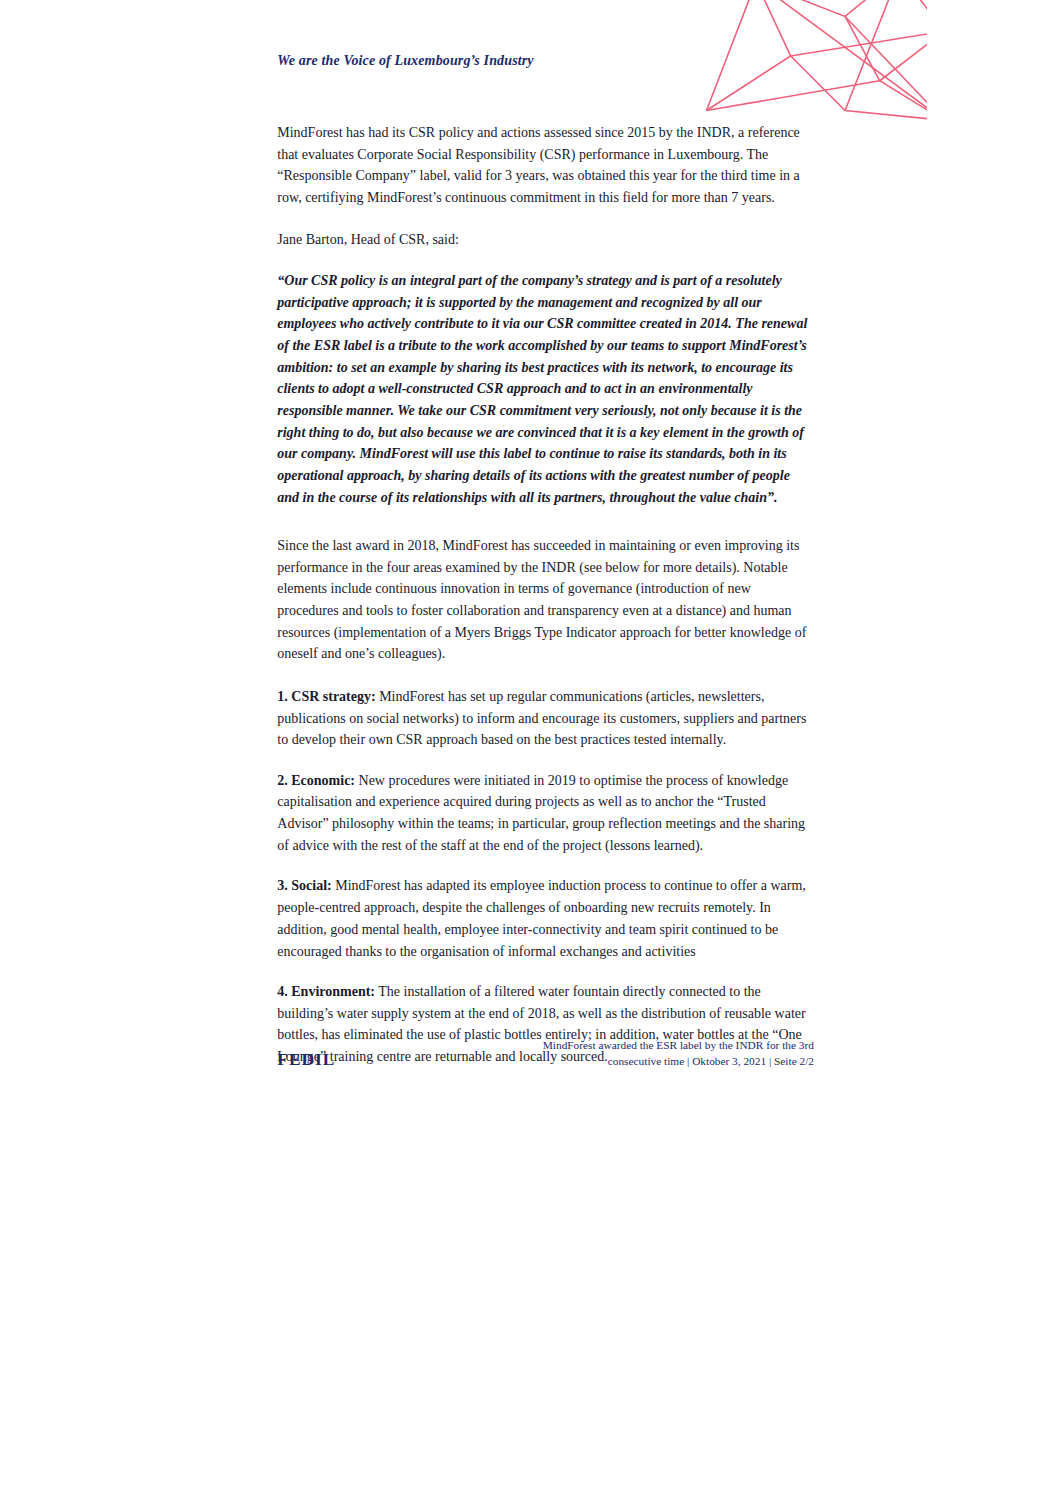We are the Voice of Luxembourg’s Industry
MindForest has had its CSR policy and actions assessed since 2015 by the INDR, a reference that evaluates Corporate Social Responsibility (CSR) performance in Luxembourg. The “Responsible Company” label, valid for 3 years, was obtained this year for the third time in a row, certifiying MindForest’s continuous commitment in this field for more than 7 years.
Jane Barton, Head of CSR, said:
“Our CSR policy is an integral part of the company’s strategy and is part of a resolutely participative approach; it is supported by the management and recognized by all our employees who actively contribute to it via our CSR committee created in 2014. The renewal of the ESR label is a tribute to the work accomplished by our teams to support MindForest’s ambition: to set an example by sharing its best practices with its network, to encourage its clients to adopt a well-constructed CSR approach and to act in an environmentally responsible manner. We take our CSR commitment very seriously, not only because it is the right thing to do, but also because we are convinced that it is a key element in the growth of our company. MindForest will use this label to continue to raise its standards, both in its operational approach, by sharing details of its actions with the greatest number of people and in the course of its relationships with all its partners, throughout the value chain”.
Since the last award in 2018, MindForest has succeeded in maintaining or even improving its performance in the four areas examined by the INDR (see below for more details). Notable elements include continuous innovation in terms of governance (introduction of new procedures and tools to foster collaboration and transparency even at a distance) and human resources (implementation of a Myers Briggs Type Indicator approach for better knowledge of oneself and one’s colleagues).
1. CSR strategy: MindForest has set up regular communications (articles, newsletters, publications on social networks) to inform and encourage its customers, suppliers and partners to develop their own CSR approach based on the best practices tested internally.
2. Economic: New procedures were initiated in 2019 to optimise the process of knowledge capitalisation and experience acquired during projects as well as to anchor the “Trusted Advisor” philosophy within the teams; in particular, group reflection meetings and the sharing of advice with the rest of the staff at the end of the project (lessons learned).
3. Social: MindForest has adapted its employee induction process to continue to offer a warm, people-centred approach, despite the challenges of onboarding new recruits remotely. In addition, good mental health, employee inter-connectivity and team spirit continued to be encouraged thanks to the organisation of informal exchanges and activities
4. Environment: The installation of a filtered water fountain directly connected to the building’s water supply system at the end of 2018, as well as the distribution of reusable water bottles, has eliminated the use of plastic bottles entirely; in addition, water bottles at the “One Lounge” training centre are returnable and locally sourced.
FEDIL
MindForest awarded the ESR label by the INDR for the 3rd
consecutive time | Oktober 3, 2021 | Seite 2/2